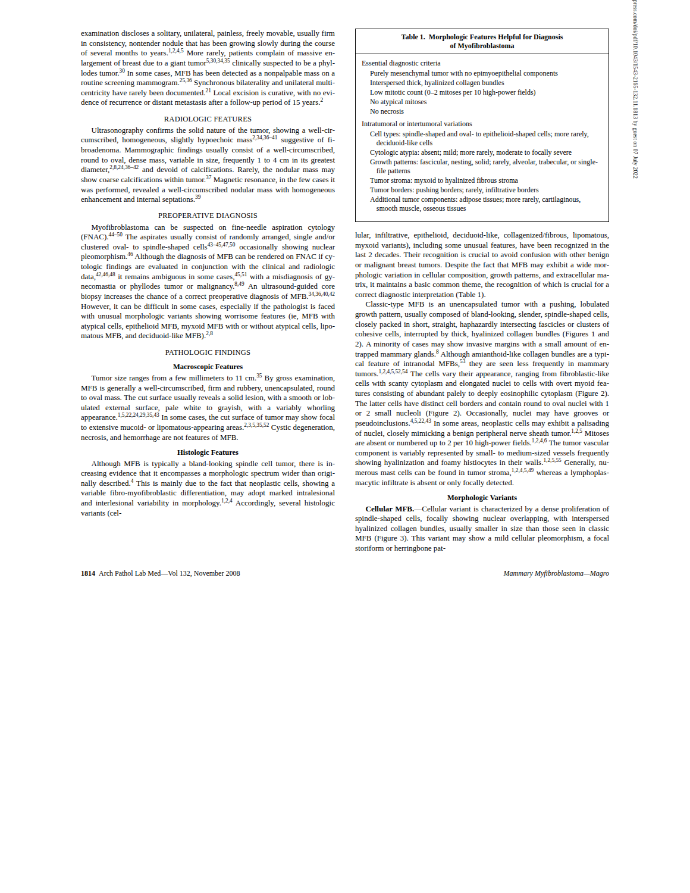Downloaded from http://meridian.allenpress.com/doi/pdf/10.1043/1543-2165-132.11.1813 by guest on 07 July 2022
examination discloses a solitary, unilateral, painless, freely movable, usually firm in consistency, nontender nodule that has been growing slowly during the course of several months to years.1,2,4,5 More rarely, patients complain of massive enlargement of breast due to a giant tumor5,30,34,35 clinically suspected to be a phyllodes tumor.30 In some cases, MFB has been detected as a nonpalpable mass on a routine screening mammogram.25,36 Synchronous bilaterality and unilateral multicentricity have rarely been documented.21 Local excision is curative, with no evidence of recurrence or distant metastasis after a follow-up period of 15 years.2
Radiologic Features
Ultrasonography confirms the solid nature of the tumor, showing a well-circumscribed, homogeneous, slightly hypoechoic mass2,34,36–41 suggestive of fibroadenoma. Mammographic findings usually consist of a well-circumscribed, round to oval, dense mass, variable in size, frequently 1 to 4 cm in its greatest diameter,2,8,24,36–42 and devoid of calcifications. Rarely, the nodular mass may show coarse calcifications within tumor.37 Magnetic resonance, in the few cases it was performed, revealed a well-circumscribed nodular mass with homogeneous enhancement and internal septations.39
Preoperative Diagnosis
Myofibroblastoma can be suspected on fine-needle aspiration cytology (FNAC).44–50 The aspirates usually consist of randomly arranged, single and/or clustered oval- to spindle-shaped cells43–45,47,50 occasionally showing nuclear pleomorphism.46 Although the diagnosis of MFB can be rendered on FNAC if cytologic findings are evaluated in conjunction with the clinical and radiologic data,42,46,48 it remains ambiguous in some cases,45,51 with a misdiagnosis of gynecomastia or phyllodes tumor or malignancy.8,49 An ultrasound-guided core biopsy increases the chance of a correct preoperative diagnosis of MFB.34,36,40,42 However, it can be difficult in some cases, especially if the pathologist is faced with unusual morphologic variants showing worrisome features (ie, MFB with atypical cells, epithelioid MFB, myxoid MFB with or without atypical cells, lipomatous MFB, and deciduoid-like MFB).2,8
Pathologic Findings
Macroscopic Features
Tumor size ranges from a few millimeters to 11 cm.35 By gross examination, MFB is generally a well-circumscribed, firm and rubbery, unencapsulated, round to oval mass. The cut surface usually reveals a solid lesion, with a smooth or lobulated external surface, pale white to grayish, with a variably whorling appearance.1,5,22,24,29,35,43 In some cases, the cut surface of tumor may show focal to extensive mucoid- or lipomatous-appearing areas.2,3,5,35,52 Cystic degeneration, necrosis, and hemorrhage are not features of MFB.
Histologic Features
Although MFB is typically a bland-looking spindle cell tumor, there is increasing evidence that it encompasses a morphologic spectrum wider than originally described.4 This is mainly due to the fact that neoplastic cells, showing a variable fibro-myofibroblastic differentiation, may adopt marked intralesional and interlesional variability in morphology.1,2,4 Accordingly, several histologic variants (cel-
Table 1. Morphologic Features Helpful for Diagnosis
of Myofibroblastoma
Essential diagnostic criteria
Purely mesenchymal tumor with no epimyoepithelial components
Interspersed thick, hyalinized collagen bundles
Low mitotic count (0–2 mitoses per 10 high-power fields)
No atypical mitoses
No necrosis
Intratumoral or intertumoral variations
Cell types: spindle-shaped and oval- to epithelioid-shaped cells; more rarely, deciduoid-like cells
Cytologic atypia: absent; mild; more rarely, moderate to focally severe
Growth patterns: fascicular, nesting, solid; rarely, alveolar, trabecular, or single-file patterns
Tumor stroma: myxoid to hyalinized fibrous stroma
Tumor borders: pushing borders; rarely, infiltrative borders
Additional tumor components: adipose tissues; more rarely, cartilaginous, smooth muscle, osseous tissues
lular, infiltrative, epithelioid, deciduoid-like, collagenized/fibrous, lipomatous, myxoid variants), including some unusual features, have been recognized in the last 2 decades. Their recognition is crucial to avoid confusion with other benign or malignant breast tumors. Despite the fact that MFB may exhibit a wide morphologic variation in cellular composition, growth patterns, and extracellular matrix, it maintains a basic common theme, the recognition of which is crucial for a correct diagnostic interpretation (Table 1).
Classic-type MFB is an unencapsulated tumor with a pushing, lobulated growth pattern, usually composed of bland-looking, slender, spindle-shaped cells, closely packed in short, straight, haphazardly intersecting fascicles or clusters of cohesive cells, interrupted by thick, hyalinized collagen bundles (Figures 1 and 2). A minority of cases may show invasive margins with a small amount of entrapped mammary glands.8 Although amianthoid-like collagen bundles are a typical feature of intranodal MFBs,53 they are seen less frequently in mammary tumors.1,2,4,5,52,54 The cells vary their appearance, ranging from fibroblastic-like cells with scanty cytoplasm and elongated nuclei to cells with overt myoid features consisting of abundant palely to deeply eosinophilic cytoplasm (Figure 2). The latter cells have distinct cell borders and contain round to oval nuclei with 1 or 2 small nucleoli (Figure 2). Occasionally, nuclei may have grooves or pseudoinclusions.4,5,22,43 In some areas, neoplastic cells may exhibit a palisading of nuclei, closely mimicking a benign peripheral nerve sheath tumor.1,2,5 Mitoses are absent or numbered up to 2 per 10 high-power fields.1,2,4,6 The tumor vascular component is variably represented by small- to medium-sized vessels frequently showing hyalinization and foamy histiocytes in their walls.1,2,5,55 Generally, numerous mast cells can be found in tumor stroma,1,2,4,5,49 whereas a lymphoplasmacytic infiltrate is absent or only focally detected.
Morphologic Variants
Cellular MFB.—Cellular variant is characterized by a dense proliferation of spindle-shaped cells, focally showing nuclear overlapping, with interspersed hyalinized collagen bundles, usually smaller in size than those seen in classic MFB (Figure 3). This variant may show a mild cellular pleomorphism, a focal storiform or herringbone pat-
1814 Arch Pathol Lab Med—Vol 132, November 2008
Mammary Myfibroblastoma—Magro